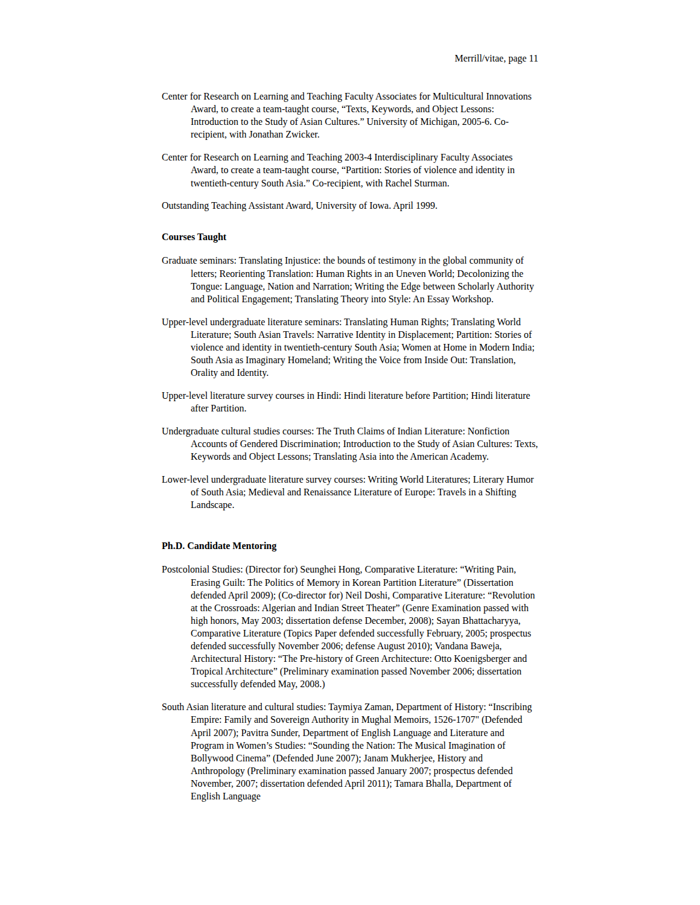Merrill/vitae, page 11
Center for Research on Learning and Teaching Faculty Associates for Multicultural Innovations Award, to create a team-taught course, “Texts, Keywords, and Object Lessons: Introduction to the Study of Asian Cultures.” University of Michigan, 2005-6. Co-recipient, with Jonathan Zwicker.
Center for Research on Learning and Teaching 2003-4 Interdisciplinary Faculty Associates Award, to create a team-taught course, “Partition: Stories of violence and identity in twentieth-century South Asia.” Co-recipient, with Rachel Sturman.
Outstanding Teaching Assistant Award, University of Iowa. April 1999.
Courses Taught
Graduate seminars: Translating Injustice: the bounds of testimony in the global community of letters; Reorienting Translation: Human Rights in an Uneven World; Decolonizing the Tongue: Language, Nation and Narration; Writing the Edge between Scholarly Authority and Political Engagement; Translating Theory into Style: An Essay Workshop.
Upper-level undergraduate literature seminars: Translating Human Rights; Translating World Literature; South Asian Travels: Narrative Identity in Displacement; Partition: Stories of violence and identity in twentieth-century South Asia; Women at Home in Modern India; South Asia as Imaginary Homeland; Writing the Voice from Inside Out: Translation, Orality and Identity.
Upper-level literature survey courses in Hindi: Hindi literature before Partition; Hindi literature after Partition.
Undergraduate cultural studies courses: The Truth Claims of Indian Literature: Nonfiction Accounts of Gendered Discrimination; Introduction to the Study of Asian Cultures: Texts, Keywords and Object Lessons; Translating Asia into the American Academy.
Lower-level undergraduate literature survey courses: Writing World Literatures; Literary Humor of South Asia; Medieval and Renaissance Literature of Europe: Travels in a Shifting Landscape.
Ph.D. Candidate Mentoring
Postcolonial Studies: (Director for) Seunghei Hong, Comparative Literature: “Writing Pain, Erasing Guilt: The Politics of Memory in Korean Partition Literature” (Dissertation defended April 2009); (Co-director for) Neil Doshi, Comparative Literature: “Revolution at the Crossroads: Algerian and Indian Street Theater” (Genre Examination passed with high honors, May 2003; dissertation defense December, 2008); Sayan Bhattacharyya, Comparative Literature (Topics Paper defended successfully February, 2005; prospectus defended successfully November 2006; defense August 2010); Vandana Baweja, Architectural History: “The Pre-history of Green Architecture: Otto Koenigsberger and Tropical Architecture” (Preliminary examination passed November 2006; dissertation successfully defended May, 2008.)
South Asian literature and cultural studies: Taymiya Zaman, Department of History: “Inscribing Empire: Family and Sovereign Authority in Mughal Memoirs, 1526-1707" (Defended April 2007); Pavitra Sunder, Department of English Language and Literature and Program in Women’s Studies: “Sounding the Nation: The Musical Imagination of Bollywood Cinema” (Defended June 2007); Janam Mukherjee, History and Anthropology (Preliminary examination passed January 2007; prospectus defended November, 2007; dissertation defended April 2011); Tamara Bhalla, Department of English Language